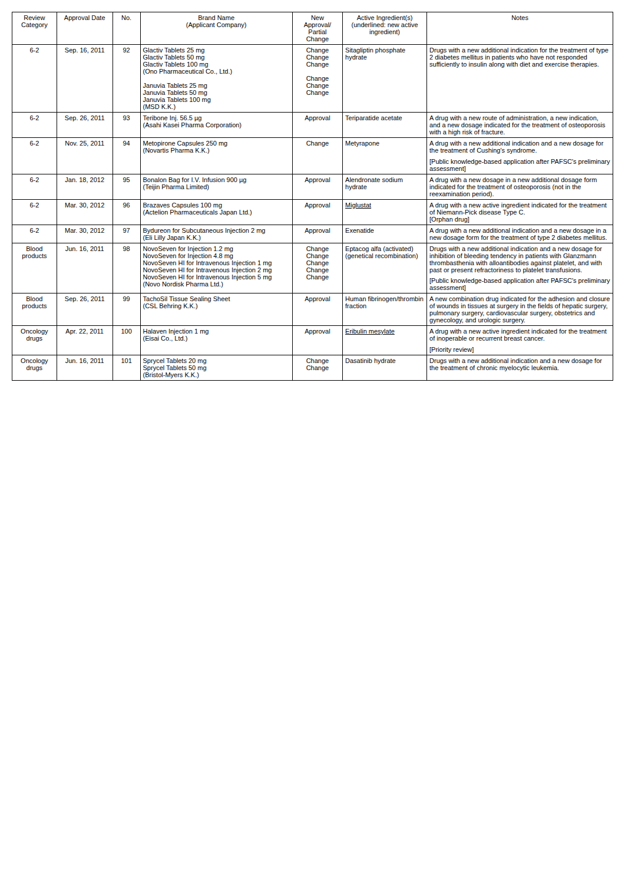| Review Category | Approval Date | No. | Brand Name (Applicant Company) | New Approval/ Partial Change | Active Ingredient(s) (underlined: new active ingredient) | Notes |
| --- | --- | --- | --- | --- | --- | --- |
| 6-2 | Sep. 16, 2011 | 92 | Glactiv Tablets 25 mg Glactiv Tablets 50 mg Glactiv Tablets 100 mg (Ono Pharmaceutical Co., Ltd.) Januvia Tablets 25 mg Januvia Tablets 50 mg Januvia Tablets 100 mg (MSD K.K.) | Change Change Change Change Change Change | Sitagliptin phosphate hydrate | Drugs with a new additional indication for the treatment of type 2 diabetes mellitus in patients who have not responded sufficiently to insulin along with diet and exercise therapies. |
| 6-2 | Sep. 26, 2011 | 93 | Teribone Inj. 56.5 µg (Asahi Kasei Pharma Corporation) | Approval | Teriparatide acetate | A drug with a new route of administration, a new indication, and a new dosage indicated for the treatment of osteoporosis with a high risk of fracture. |
| 6-2 | Nov. 25, 2011 | 94 | Metopirone Capsules 250 mg (Novartis Pharma K.K.) | Change | Metyrapone | A drug with a new additional indication and a new dosage for the treatment of Cushing's syndrome. [Public knowledge-based application after PAFSC's preliminary assessment] |
| 6-2 | Jan. 18, 2012 | 95 | Bonalon Bag for I.V. Infusion 900 µg (Teijin Pharma Limited) | Approval | Alendronate sodium hydrate | A drug with a new dosage in a new additional dosage form indicated for the treatment of osteoporosis (not in the reexamination period). |
| 6-2 | Mar. 30, 2012 | 96 | Brazaves Capsules 100 mg (Actelion Pharmaceuticals Japan Ltd.) | Approval | Miglustat | A drug with a new active ingredient indicated for the treatment of Niemann-Pick disease Type C. [Orphan drug] |
| 6-2 | Mar. 30, 2012 | 97 | Bydureon for Subcutaneous Injection 2 mg (Eli Lilly Japan K.K.) | Approval | Exenatide | A drug with a new additional indication and a new dosage in a new dosage form for the treatment of type 2 diabetes mellitus. |
| Blood products | Jun. 16, 2011 | 98 | NovoSeven for Injection 1.2 mg NovoSeven for Injection 4.8 mg NovoSeven HI for Intravenous Injection 1 mg NovoSeven HI for Intravenous Injection 2 mg NovoSeven HI for Intravenous Injection 5 mg (Novo Nordisk Pharma Ltd.) | Change Change Change Change Change | Eptacog alfa (activated) (genetical recombination) | Drugs with a new additional indication and a new dosage for inhibition of bleeding tendency in patients with Glanzmann thrombasthenia with alloantibodies against platelet, and with past or present refractoriness to platelet transfusions. [Public knowledge-based application after PAFSC's preliminary assessment] |
| Blood products | Sep. 26, 2011 | 99 | TachoSil Tissue Sealing Sheet (CSL Behring K.K.) | Approval | Human fibrinogen/thrombin fraction | A new combination drug indicated for the adhesion and closure of wounds in tissues at surgery in the fields of hepatic surgery, pulmonary surgery, cardiovascular surgery, obstetrics and gynecology, and urologic surgery. |
| Oncology drugs | Apr. 22, 2011 | 100 | Halaven Injection 1 mg (Eisai Co., Ltd.) | Approval | Eribulin mesylate | A drug with a new active ingredient indicated for the treatment of inoperable or recurrent breast cancer. [Priority review] |
| Oncology drugs | Jun. 16, 2011 | 101 | Sprycel Tablets 20 mg Sprycel Tablets 50 mg (Bristol-Myers K.K.) | Change Change | Dasatinib hydrate | Drugs with a new additional indication and a new dosage for the treatment of chronic myelocytic leukemia. |